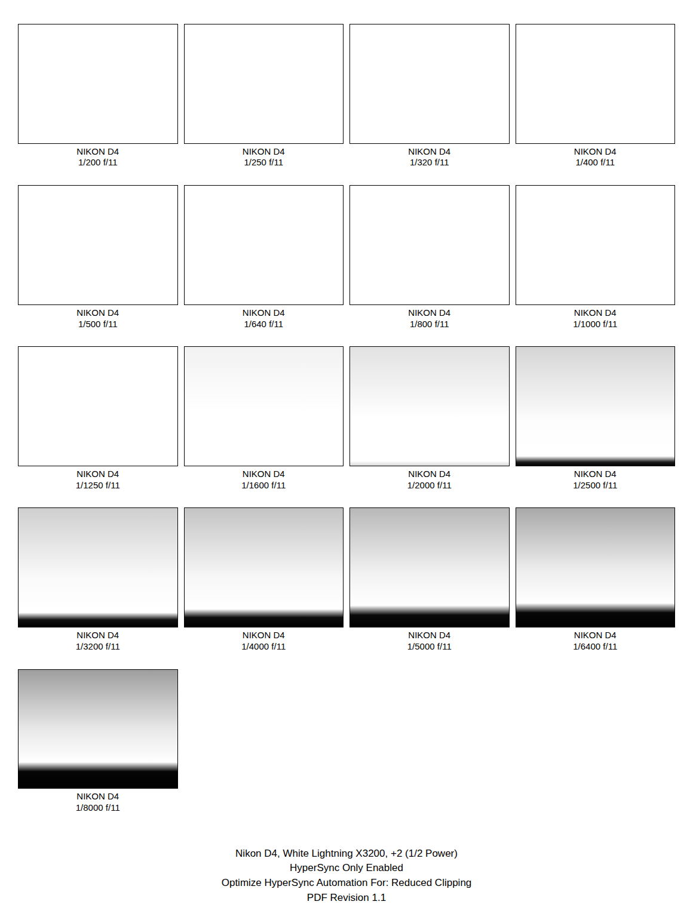NIKON D4
1/200 f/11
NIKON D4
1/250 f/11
NIKON D4
1/320 f/11
NIKON D4
1/400 f/11
NIKON D4
1/500 f/11
NIKON D4
1/640 f/11
NIKON D4
1/800 f/11
NIKON D4
1/1000 f/11
NIKON D4
1/1250 f/11
NIKON D4
1/1600 f/11
NIKON D4
1/2000 f/11
NIKON D4
1/2500 f/11
NIKON D4
1/3200 f/11
NIKON D4
1/4000 f/11
NIKON D4
1/5000 f/11
NIKON D4
1/6400 f/11
NIKON D4
1/8000 f/11
Nikon D4, White Lightning X3200, +2 (1/2 Power)
HyperSync Only Enabled
Optimize HyperSync Automation For: Reduced Clipping
PDF Revision 1.1